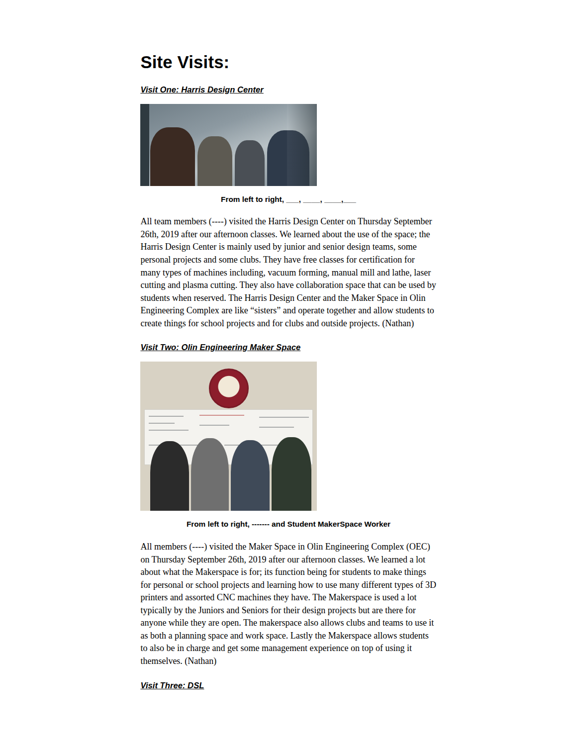Site Visits:
Visit One: Harris Design Center
From left to right, ___, ____, ____,___
All team members (----) visited the Harris Design Center on Thursday September 26th, 2019 after our afternoon classes. We learned about the use of the space; the Harris Design Center is mainly used by junior and senior design teams, some personal projects and some clubs. They have free classes for certification for many types of machines including, vacuum forming, manual mill and lathe, laser cutting and plasma cutting. They also have collaboration space that can be used by students when reserved. The Harris Design Center and the Maker Space in Olin Engineering Complex are like “sisters” and operate together and allow students to create things for school projects and for clubs and outside projects. (Nathan)
Visit Two: Olin Engineering Maker Space
From left to right, ------- and Student MakerSpace Worker
All members (----) visited the Maker Space in Olin Engineering Complex (OEC) on Thursday September 26th, 2019 after our afternoon classes. We learned a lot about what the Makerspace is for; its function being for students to make things for personal or school projects and learning how to use many different types of 3D printers and assorted CNC machines they have. The Makerspace is used a lot typically by the Juniors and Seniors for their design projects but are there for anyone while they are open. The makerspace also allows clubs and teams to use it as both a planning space and work space. Lastly the Makerspace allows students to also be in charge and get some management experience on top of using it themselves. (Nathan)
Visit Three: DSL